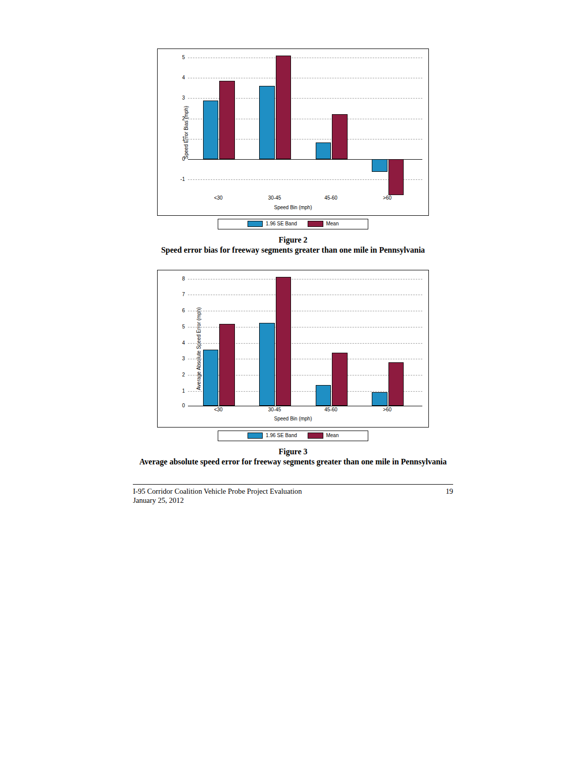Speed Error Bias (mph)
5
4
3
2
1
0
-1
<30
30-45
45-60
>60
Speed Bin (mph)
1.96 SE Band
Mean
Figure 2 Speed error bias for freeway segments greater than one mile in Pennsylvania
Average Absolute Speed Error (mph)
8
7
6
5
4
3
2
1
0
<30
30-45
45-60
>60
Speed Bin (mph)
1.96 SE Band
Mean
Figure 3 Average absolute speed error for freeway segments greater than one mile in Pennsylvania
I-95 Corridor Coalition Vehicle Probe Project Evaluation January 25, 2012
19